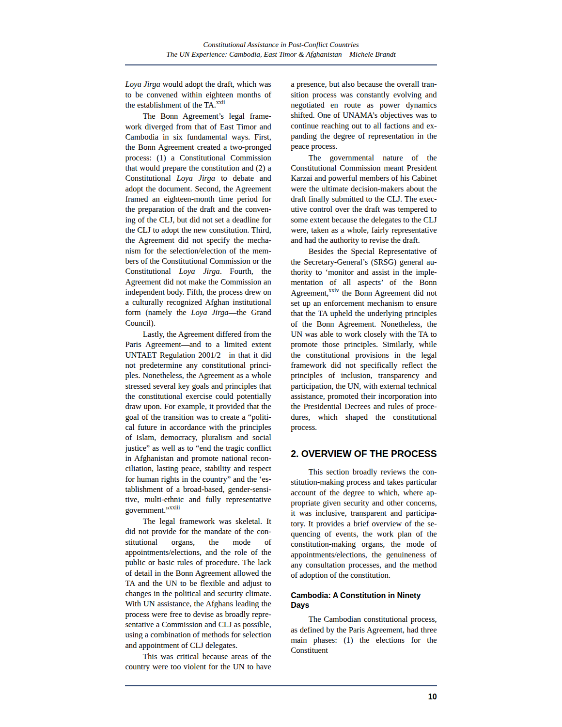Constitutional Assistance in Post-Conflict Countries
The UN Experience: Cambodia, East Timor & Afghanistan – Michele Brandt
Loya Jirga would adopt the draft, which was to be convened within eighteen months of the establishment of the TA.xxii
The Bonn Agreement’s legal framework diverged from that of East Timor and Cambodia in six fundamental ways. First, the Bonn Agreement created a two-pronged process: (1) a Constitutional Commission that would prepare the constitution and (2) a Constitutional Loya Jirga to debate and adopt the document. Second, the Agreement framed an eighteen-month time period for the preparation of the draft and the convening of the CLJ, but did not set a deadline for the CLJ to adopt the new constitution. Third, the Agreement did not specify the mechanism for the selection/election of the members of the Constitutional Commission or the Constitutional Loya Jirga. Fourth, the Agreement did not make the Commission an independent body. Fifth, the process drew on a culturally recognized Afghan institutional form (namely the Loya Jirga—the Grand Council).
Lastly, the Agreement differed from the Paris Agreement—and to a limited extent UNTAET Regulation 2001/2—in that it did not predetermine any constitutional principles. Nonetheless, the Agreement as a whole stressed several key goals and principles that the constitutional exercise could potentially draw upon. For example, it provided that the goal of the transition was to create a “political future in accordance with the principles of Islam, democracy, pluralism and social justice” as well as to “end the tragic conflict in Afghanistan and promote national reconciliation, lasting peace, stability and respect for human rights in the country” and the ‘establishment of a broad-based, gender-sensitive, multi-ethnic and fully representative government.”xxiii
The legal framework was skeletal. It did not provide for the mandate of the constitutional organs, the mode of appointments/elections, and the role of the public or basic rules of procedure. The lack of detail in the Bonn Agreement allowed the TA and the UN to be flexible and adjust to changes in the political and security climate. With UN assistance, the Afghans leading the process were free to devise as broadly representative a Commission and CLJ as possible, using a combination of methods for selection and appointment of CLJ delegates.
This was critical because areas of the country were too violent for the UN to have a presence, but also because the overall transition process was constantly evolving and negotiated en route as power dynamics shifted. One of UNAMA’s objectives was to continue reaching out to all factions and expanding the degree of representation in the peace process.
The governmental nature of the Constitutional Commission meant President Karzai and powerful members of his Cabinet were the ultimate decision-makers about the draft finally submitted to the CLJ. The executive control over the draft was tempered to some extent because the delegates to the CLJ were, taken as a whole, fairly representative and had the authority to revise the draft.
Besides the Special Representative of the Secretary-General’s (SRSG) general authority to ‘monitor and assist in the implementation of all aspects’ of the Bonn Agreement,xxiv the Bonn Agreement did not set up an enforcement mechanism to ensure that the TA upheld the underlying principles of the Bonn Agreement. Nonetheless, the UN was able to work closely with the TA to promote those principles. Similarly, while the constitutional provisions in the legal framework did not specifically reflect the principles of inclusion, transparency and participation, the UN, with external technical assistance, promoted their incorporation into the Presidential Decrees and rules of procedures, which shaped the constitutional process.
2. OVERVIEW OF THE PROCESS
This section broadly reviews the constitution-making process and takes particular account of the degree to which, where appropriate given security and other concerns, it was inclusive, transparent and participatory. It provides a brief overview of the sequencing of events, the work plan of the constitution-making organs, the mode of appointments/elections, the genuineness of any consultation processes, and the method of adoption of the constitution.
Cambodia: A Constitution in Ninety Days
The Cambodian constitutional process, as defined by the Paris Agreement, had three main phases: (1) the elections for the Constituent
10